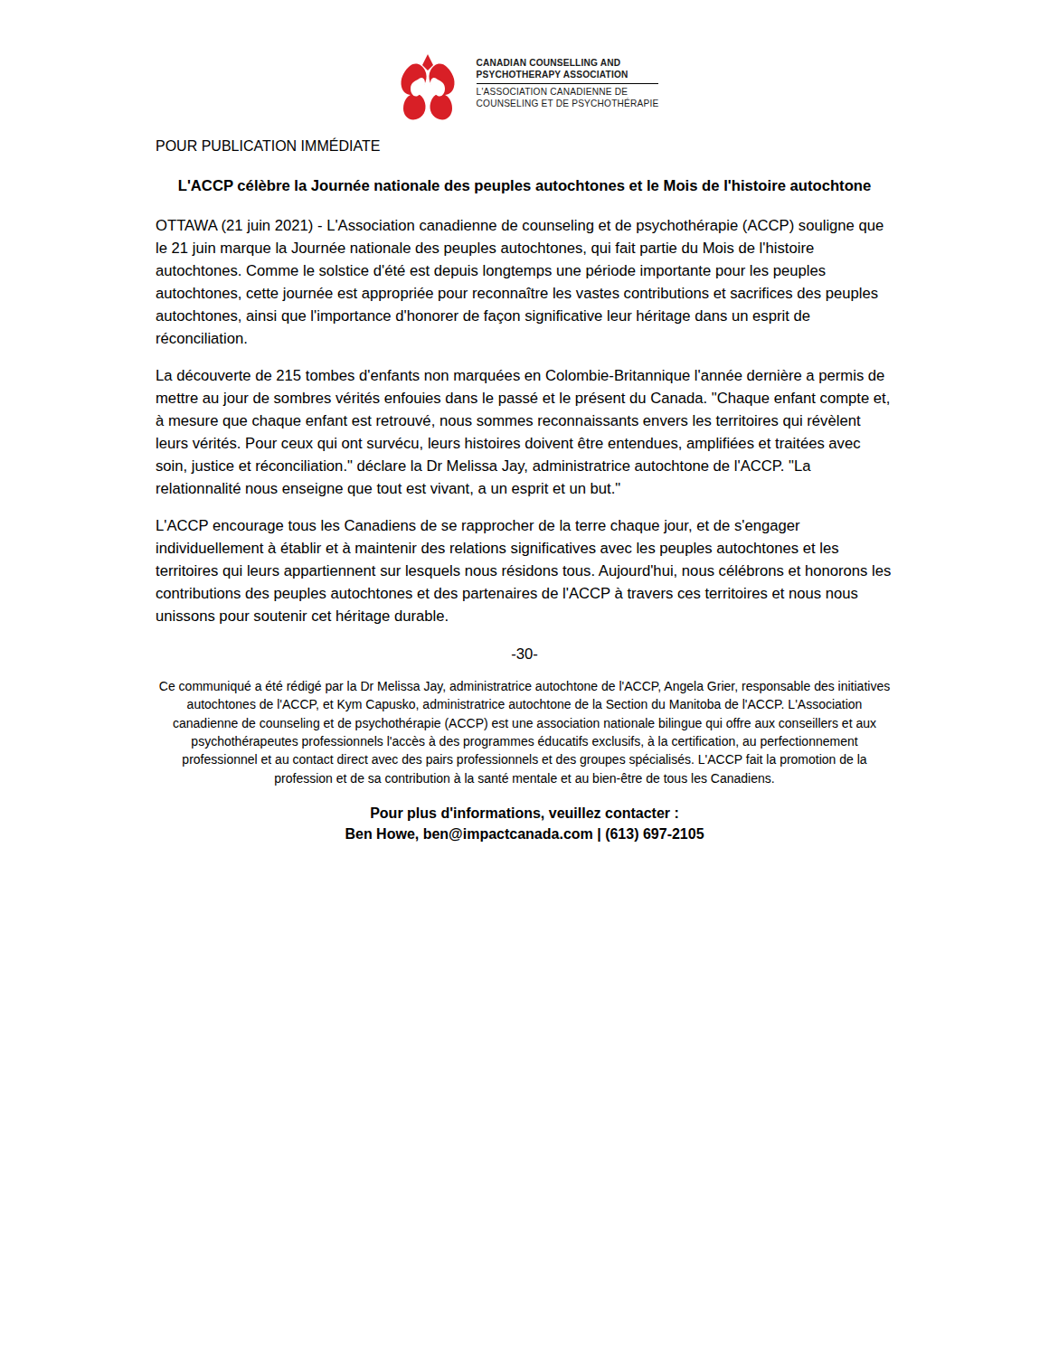Canadian Counselling and
Psychotherapy Association
L'Association Canadienne de
Counseling et de Psychothérapie
POUR PUBLICATION IMMÉDIATE
L'ACCP célèbre la Journée nationale des peuples autochtones et le Mois de l'histoire autochtone
OTTAWA (21 juin 2021) - L'Association canadienne de counseling et de psychothérapie (ACCP) souligne que le 21 juin marque la Journée nationale des peuples autochtones, qui fait partie du Mois de l'histoire autochtones. Comme le solstice d'été est depuis longtemps une période importante pour les peuples autochtones, cette journée est appropriée pour reconnaître les vastes contributions et sacrifices des peuples autochtones, ainsi que l'importance d'honorer de façon significative leur héritage dans un esprit de réconciliation.
La découverte de 215 tombes d'enfants non marquées en Colombie-Britannique l'année dernière a permis de mettre au jour de sombres vérités enfouies dans le passé et le présent du Canada. "Chaque enfant compte et, à mesure que chaque enfant est retrouvé, nous sommes reconnaissants envers les territoires qui révèlent leurs vérités. Pour ceux qui ont survécu, leurs histoires doivent être entendues, amplifiées et traitées avec soin, justice et réconciliation." déclare la Dr Melissa Jay, administratrice autochtone de l'ACCP. "La relationnalité nous enseigne que tout est vivant, a un esprit et un but."
L'ACCP encourage tous les Canadiens de se rapprocher de la terre chaque jour, et de s'engager individuellement à établir et à maintenir des relations significatives avec les peuples autochtones et les territoires qui leurs appartiennent sur lesquels nous résidons tous. Aujourd'hui, nous célébrons et honorons les contributions des peuples autochtones et des partenaires de l'ACCP à travers ces territoires et nous nous unissons pour soutenir cet héritage durable.
-30-
Ce communiqué a été rédigé par la Dr Melissa Jay, administratrice autochtone de l'ACCP, Angela Grier, responsable des initiatives autochtones de l'ACCP, et Kym Capusko, administratrice autochtone de la Section du Manitoba de l'ACCP. L'Association canadienne de counseling et de psychothérapie (ACCP) est une association nationale bilingue qui offre aux conseillers et aux psychothérapeutes professionnels l'accès à des programmes éducatifs exclusifs, à la certification, au perfectionnement professionnel et au contact direct avec des pairs professionnels et des groupes spécialisés. L'ACCP fait la promotion de la profession et de sa contribution à la santé mentale et au bien-être de tous les Canadiens.
Pour plus d'informations, veuillez contacter :
Ben Howe, ben@impactcanada.com | (613) 697-2105